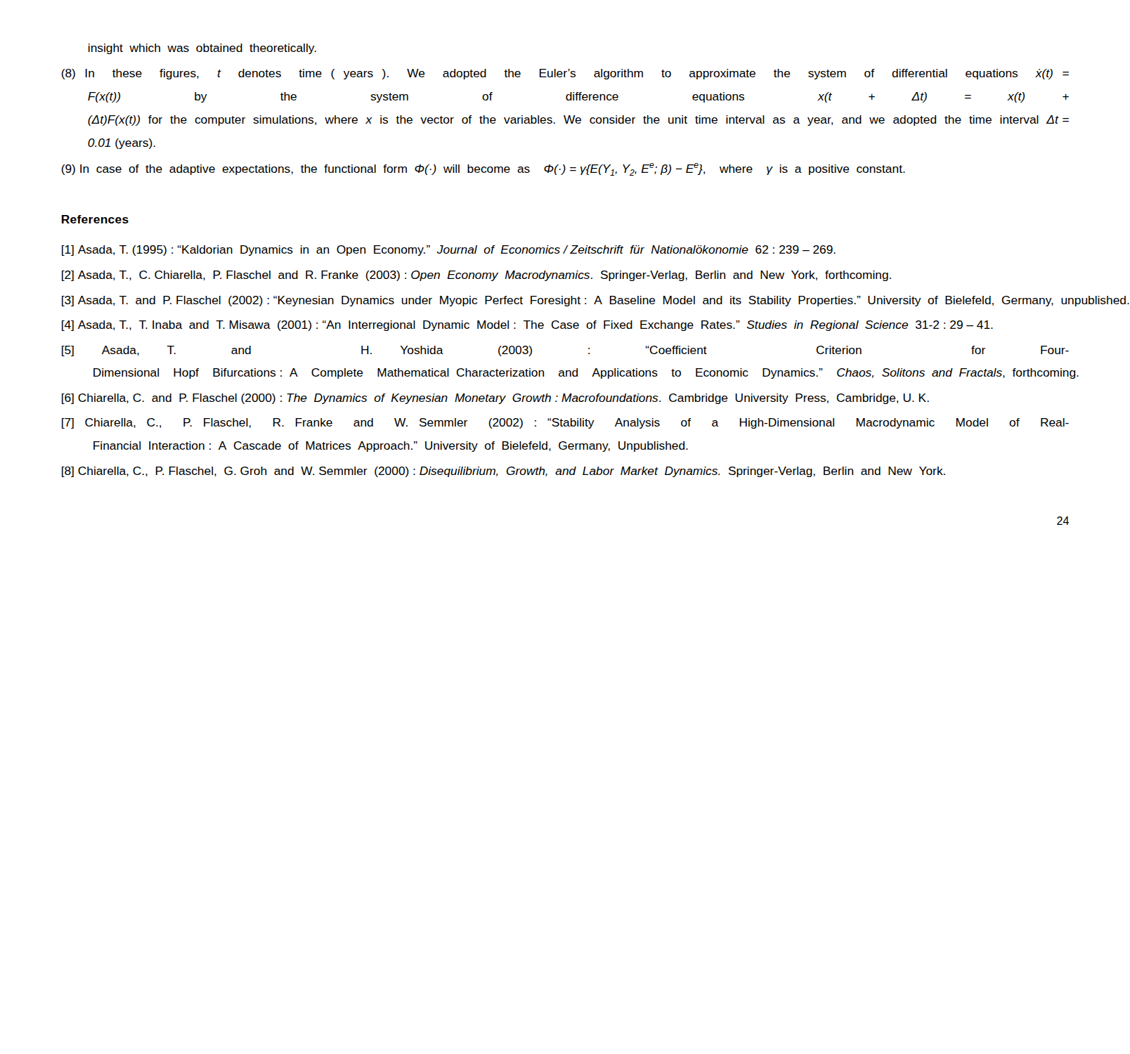insight which was obtained theoretically.
(8) In these figures, t denotes time ( years ). We adopted the Euler’s algorithm to approximate the system of differential equations ẋ(t) = F(x(t)) by the system of difference equations x(t + Δt) = x(t) + (Δt)F(x(t)) for the computer simulations, where x is the vector of the variables. We consider the unit time interval as a year, and we adopted the time interval Δt = 0.01 (years).
(9) In case of the adaptive expectations, the functional form Φ(·) will become as Φ(·) = γ{E(Y1, Y2, Ee; β) − Ee}, where γ is a positive constant.
References
[1] Asada, T. (1995) : “Kaldorian Dynamics in an Open Economy.” Journal of Economics / Zeitschrift für Nationalökonomie 62 : 239 – 269.
[2] Asada, T., C. Chiarella, P. Flaschel and R. Franke (2003) : Open Economy Macrodynamics. Springer-Verlag, Berlin and New York, forthcoming.
[3] Asada, T. and P. Flaschel (2002) : “Keynesian Dynamics under Myopic Perfect Foresight : A Baseline Model and its Stability Properties.” University of Bielefeld, Germany, unpublished.
[4] Asada, T., T. Inaba and T. Misawa (2001) : “An Interregional Dynamic Model : The Case of Fixed Exchange Rates.” Studies in Regional Science 31-2 : 29 – 41.
[5] Asada, T. and H. Yoshida (2003) : “Coefficient Criterion for Four-Dimensional Hopf Bifurcations : A Complete Mathematical Characterization and Applications to Economic Dynamics.” Chaos, Solitons and Fractals, forthcoming.
[6] Chiarella, C. and P. Flaschel (2000) : The Dynamics of Keynesian Monetary Growth : Macrofoundations. Cambridge University Press, Cambridge, U. K.
[7] Chiarella, C., P. Flaschel, R. Franke and W. Semmler (2002) : “Stability Analysis of a High-Dimensional Macrodynamic Model of Real-Financial Interaction : A Cascade of Matrices Approach.” University of Bielefeld, Germany, Unpublished.
[8] Chiarella, C., P. Flaschel, G. Groh and W. Semmler (2000) : Disequilibrium, Growth, and Labor Market Dynamics. Springer-Verlag, Berlin and New York.
24